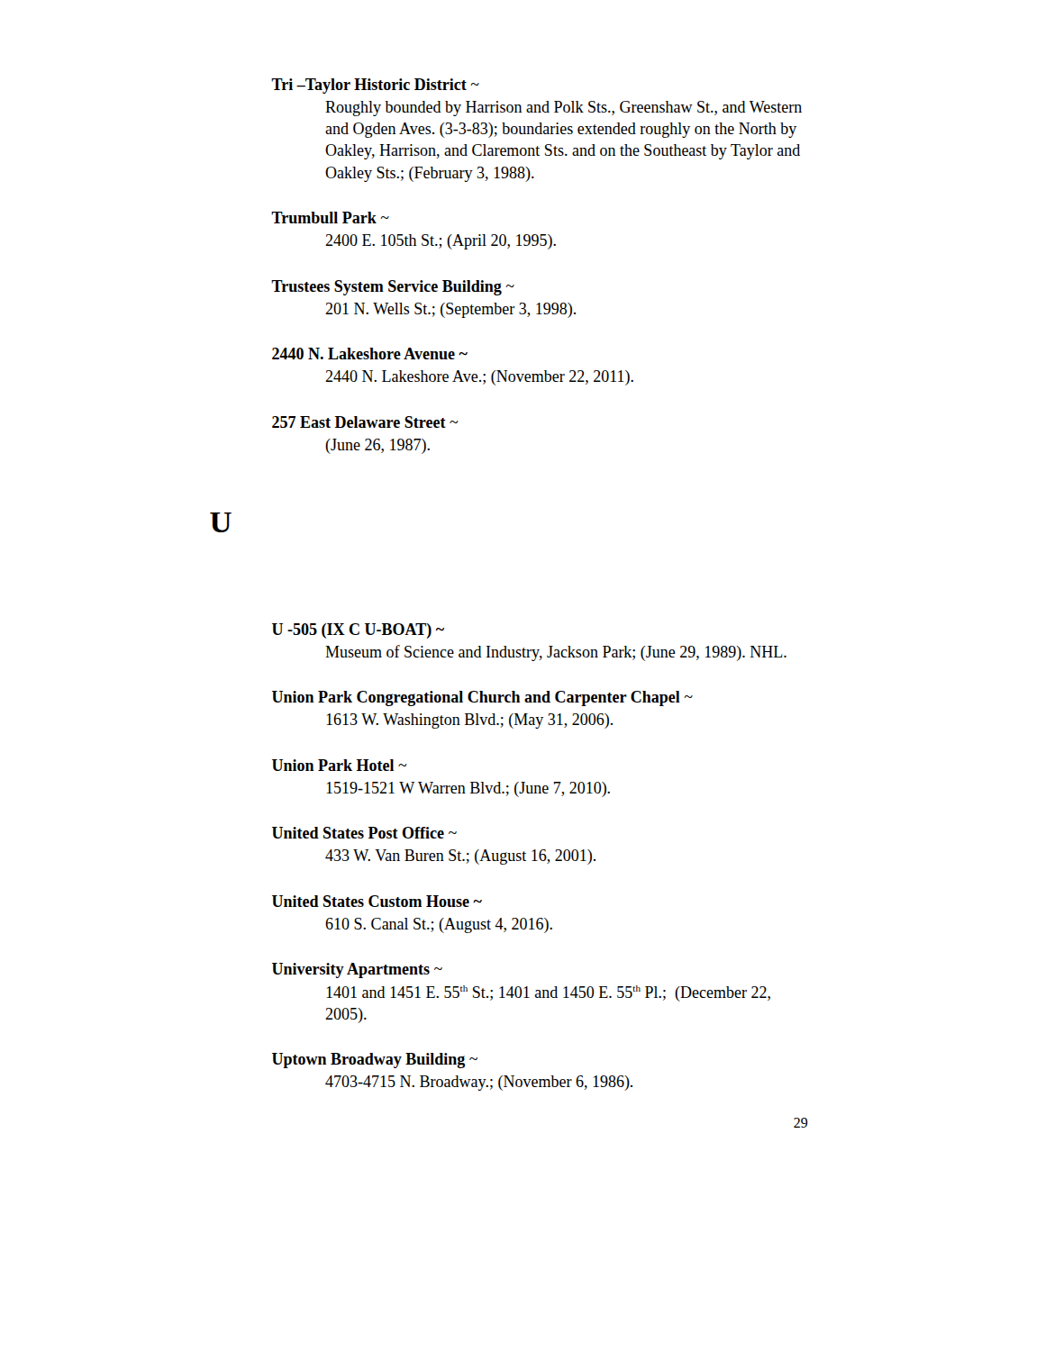Tri –Taylor Historic District ~ Roughly bounded by Harrison and Polk Sts., Greenshaw St., and Western and Ogden Aves. (3-3-83); boundaries extended roughly on the North by Oakley, Harrison, and Claremont Sts. and on the Southeast by Taylor and Oakley Sts.; (February 3, 1988).
Trumbull Park ~ 2400 E. 105th St.; (April 20, 1995).
Trustees System Service Building ~ 201 N. Wells St.; (September 3, 1998).
2440 N. Lakeshore Avenue ~ 2440 N. Lakeshore Ave.; (November 22, 2011).
257 East Delaware Street ~ (June 26, 1987).
U
U -505 (IX C U-BOAT) ~ Museum of Science and Industry, Jackson Park; (June 29, 1989). NHL.
Union Park Congregational Church and Carpenter Chapel ~ 1613 W. Washington Blvd.; (May 31, 2006).
Union Park Hotel ~ 1519-1521 W Warren Blvd.; (June 7, 2010).
United States Post Office ~ 433 W. Van Buren St.; (August 16, 2001).
United States Custom House ~ 610 S. Canal St.; (August 4, 2016).
University Apartments ~ 1401 and 1451 E. 55th St.; 1401 and 1450 E. 55th Pl.; (December 22, 2005).
Uptown Broadway Building ~ 4703-4715 N. Broadway.; (November 6, 1986).
29